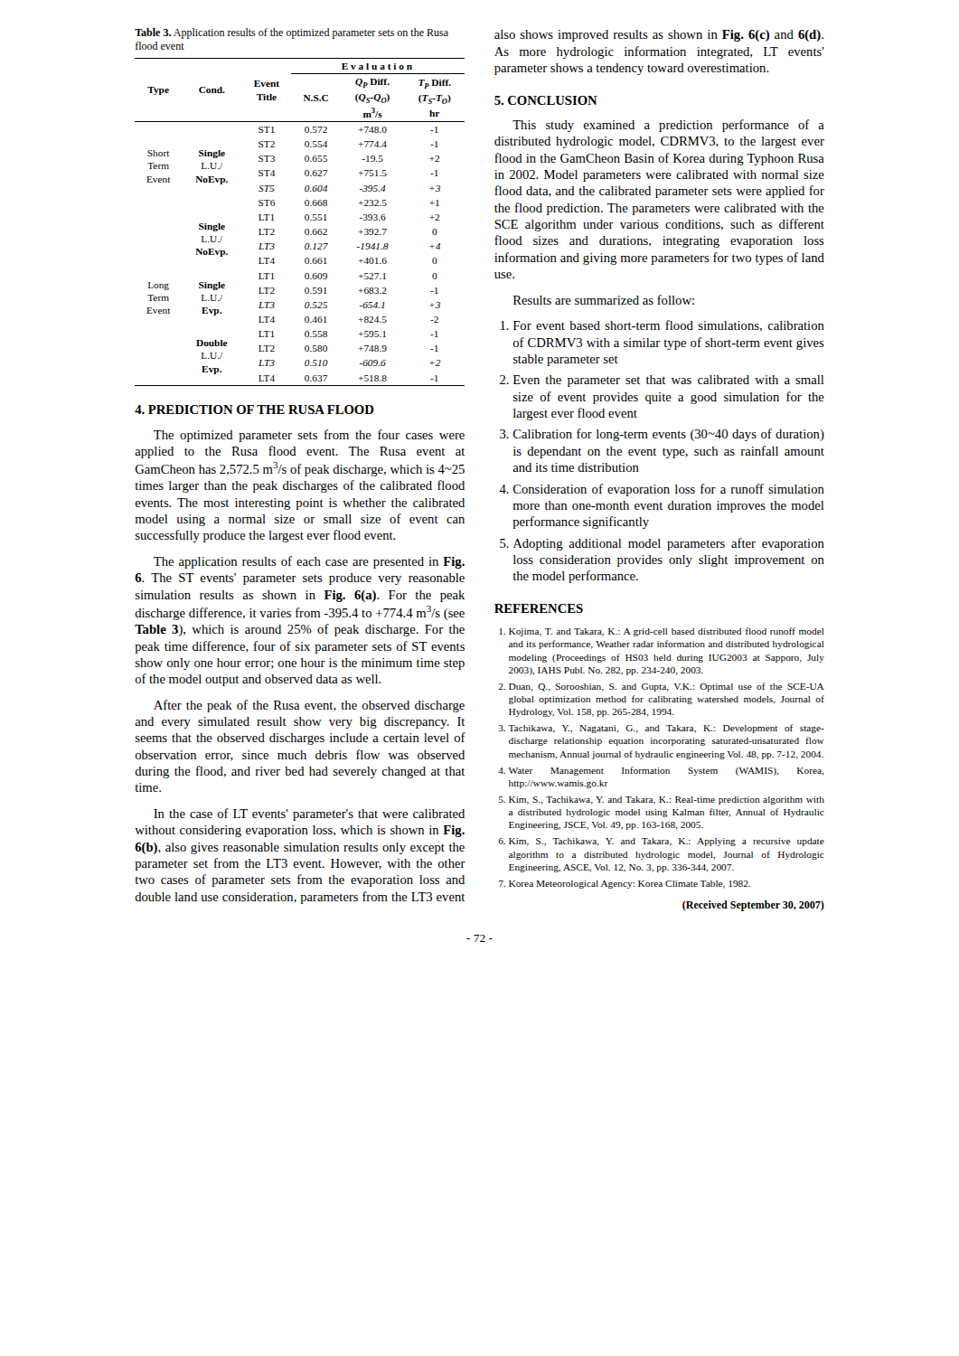Table 3. Application results of the optimized parameter sets on the Rusa flood event
| Type | Cond. | Event Title | Evaluation |
| --- | --- | --- | --- |
| N.S.C | Q P Diff. ( Q S -Q O ) m 3 /s | T P Diff. ( T S -T O ) hr |
| Short Term Event | Single L.U./ NoEvp. | ST1 | 0.572 | +748.0 | -1 |
| ST2 | 0.554 | +774.4 | -1 |
| ST3 | 0.655 | -19.5 | +2 |
| ST4 | 0.627 | +751.5 | -1 |
| ST5 | 0.604 | -395.4 | +3 |
| ST6 | 0.668 | +232.5 | +1 |
| Long Term Event | Single L.U./ NoEvp. | LT1 | 0.551 | -393.6 | +2 |
| LT2 | 0.662 | +392.7 | 0 |
| LT3 | 0.127 | -1941.8 | +4 |
| LT4 | 0.661 | +401.6 | 0 |
| Single L.U./ Evp. | LT1 | 0.609 | +527.1 | 0 |
| LT2 | 0.591 | +683.2 | -1 |
| LT3 | 0.525 | -654.1 | +3 |
| LT4 | 0.461 | +824.5 | -2 |
| Double L.U./ Evp. | LT1 | 0.558 | +595.1 | -1 |
| LT2 | 0.580 | +748.9 | -1 |
| LT3 | 0.510 | -609.6 | +2 |
| LT4 | 0.637 | +518.8 | -1 |
4. Prediction of the Rusa Flood
The optimized parameter sets from the four cases were applied to the Rusa flood event. The Rusa event at GamCheon has 2,572.5 m3/s of peak discharge, which is 4~25 times larger than the peak discharges of the calibrated flood events. The most interesting point is whether the calibrated model using a normal size or small size of event can successfully produce the largest ever flood event.
The application results of each case are presented in Fig. 6. The ST events' parameter sets produce very reasonable simulation results as shown in Fig. 6(a). For the peak discharge difference, it varies from -395.4 to +774.4 m3/s (see Table 3), which is around 25% of peak discharge. For the peak time difference, four of six parameter sets of ST events show only one hour error; one hour is the minimum time step of the model output and observed data as well.
After the peak of the Rusa event, the observed discharge and every simulated result show very big discrepancy. It seems that the observed discharges include a certain level of observation error, since much debris flow was observed during the flood, and river bed had severely changed at that time.
In the case of LT events' parameter's that were calibrated without considering evaporation loss, which is shown in Fig. 6(b), also gives reasonable simulation results only except the parameter set from the LT3 event. However, with the other two cases of parameter sets from the evaporation loss and double land use consideration, parameters from the LT3 event also shows improved results as shown in Fig. 6(c) and 6(d). As more hydrologic information integrated, LT events' parameter shows a tendency toward overestimation.
5. Conclusion
This study examined a prediction performance of a distributed hydrologic model, CDRMV3, to the largest ever flood in the GamCheon Basin of Korea during Typhoon Rusa in 2002. Model parameters were calibrated with normal size flood data, and the calibrated parameter sets were applied for the flood prediction. The parameters were calibrated with the SCE algorithm under various conditions, such as different flood sizes and durations, integrating evaporation loss information and giving more parameters for two types of land use.
Results are summarized as follow:
For event based short-term flood simulations, calibration of CDRMV3 with a similar type of short-term event gives stable parameter set
Even the parameter set that was calibrated with a small size of event provides quite a good simulation for the largest ever flood event
Calibration for long-term events (30~40 days of duration) is dependant on the event type, such as rainfall amount and its time distribution
Consideration of evaporation loss for a runoff simulation more than one-month event duration improves the model performance significantly
Adopting additional model parameters after evaporation loss consideration provides only slight improvement on the model performance.
References
Kojima, T. and Takara, K.: A grid-cell based distributed flood runoff model and its performance, Weather radar information and distributed hydrological modeling (Proceedings of HS03 held during IUG2003 at Sapporo, July 2003), IAHS Publ. No. 282, pp. 234-240, 2003.
Duan, Q., Sorooshian, S. and Gupta, V.K.: Optimal use of the SCE-UA global optimization method for calibrating watershed models, Journal of Hydrology, Vol. 158, pp. 265-284, 1994.
Tachikawa, Y., Nagatani, G., and Takara, K.: Development of stage-discharge relationship equation incorporating saturated-unsaturated flow mechanism, Annual journal of hydraulic engineering Vol. 48, pp. 7-12, 2004.
Water Management Information System (WAMIS), Korea, http://www.wamis.go.kr
Kim, S., Tachikawa, Y. and Takara, K.: Real-time prediction algorithm with a distributed hydrologic model using Kalman filter, Annual of Hydraulic Engineering, JSCE, Vol. 49, pp. 163-168, 2005.
Kim, S., Tachikawa, Y. and Takara, K.: Applying a recursive update algorithm to a distributed hydrologic model, Journal of Hydrologic Engineering, ASCE, Vol. 12, No. 3, pp. 336-344, 2007.
Korea Meteorological Agency: Korea Climate Table, 1982.
(Received September 30, 2007)
- 72 -